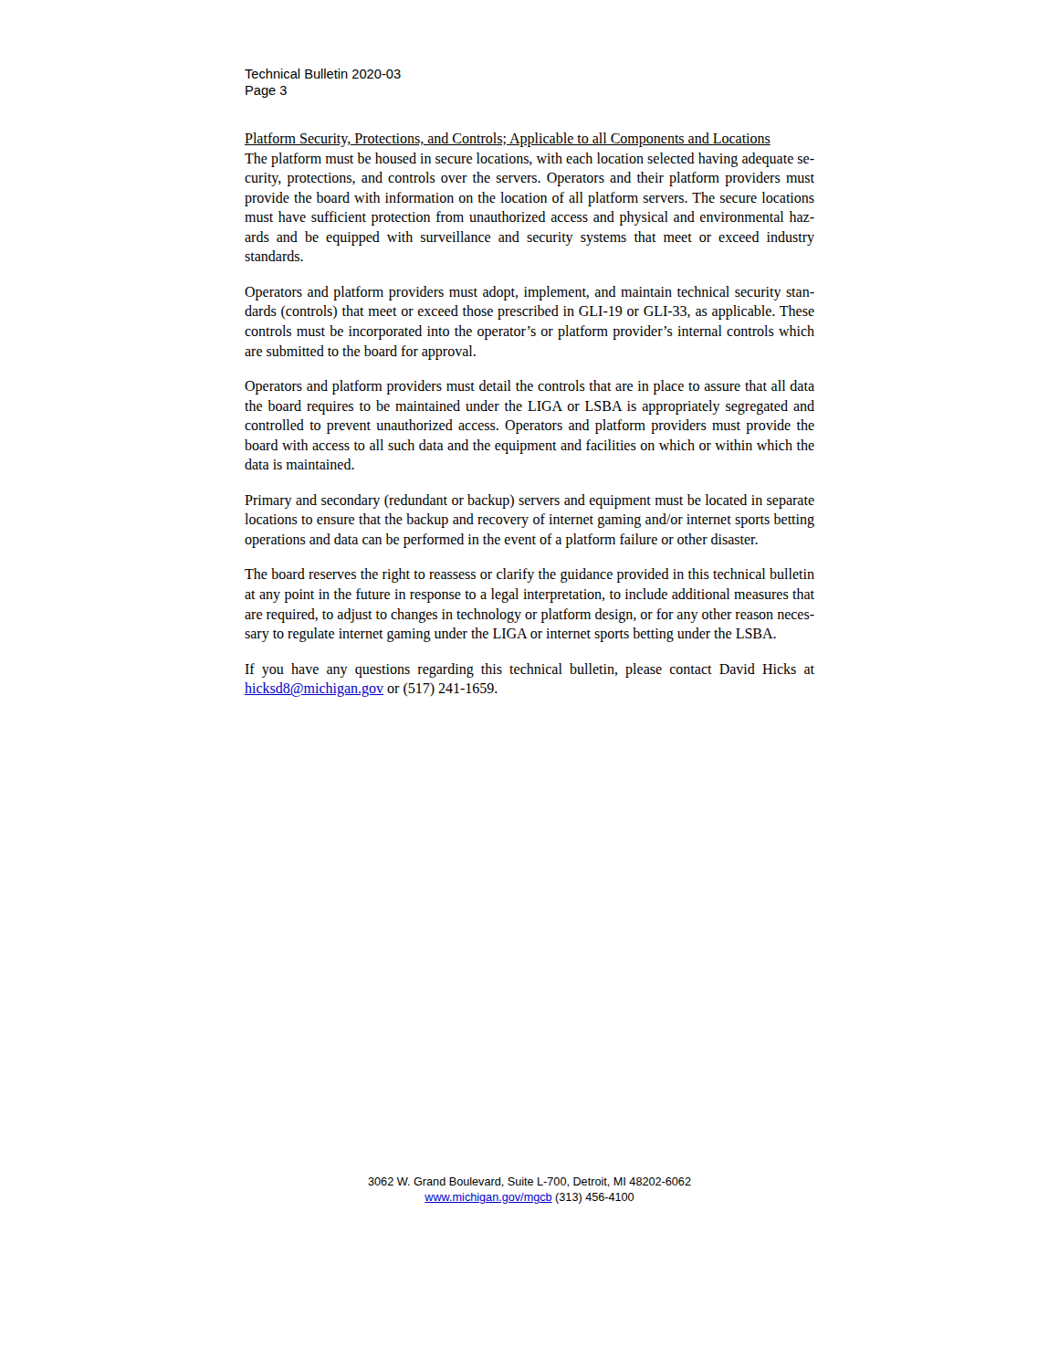Technical Bulletin 2020-03
Page 3
Platform Security, Protections, and Controls; Applicable to all Components and Locations
The platform must be housed in secure locations, with each location selected having adequate security, protections, and controls over the servers. Operators and their platform providers must provide the board with information on the location of all platform servers. The secure locations must have sufficient protection from unauthorized access and physical and environmental hazards and be equipped with surveillance and security systems that meet or exceed industry standards.
Operators and platform providers must adopt, implement, and maintain technical security standards (controls) that meet or exceed those prescribed in GLI-19 or GLI-33, as applicable. These controls must be incorporated into the operator’s or platform provider’s internal controls which are submitted to the board for approval.
Operators and platform providers must detail the controls that are in place to assure that all data the board requires to be maintained under the LIGA or LSBA is appropriately segregated and controlled to prevent unauthorized access. Operators and platform providers must provide the board with access to all such data and the equipment and facilities on which or within which the data is maintained.
Primary and secondary (redundant or backup) servers and equipment must be located in separate locations to ensure that the backup and recovery of internet gaming and/or internet sports betting operations and data can be performed in the event of a platform failure or other disaster.
The board reserves the right to reassess or clarify the guidance provided in this technical bulletin at any point in the future in response to a legal interpretation, to include additional measures that are required, to adjust to changes in technology or platform design, or for any other reason necessary to regulate internet gaming under the LIGA or internet sports betting under the LSBA.
If you have any questions regarding this technical bulletin, please contact David Hicks at hicksd8@michigan.gov or (517) 241-1659.
3062 W. Grand Boulevard, Suite L-700, Detroit, MI 48202-6062
www.michigan.gov/mgcb (313) 456-4100